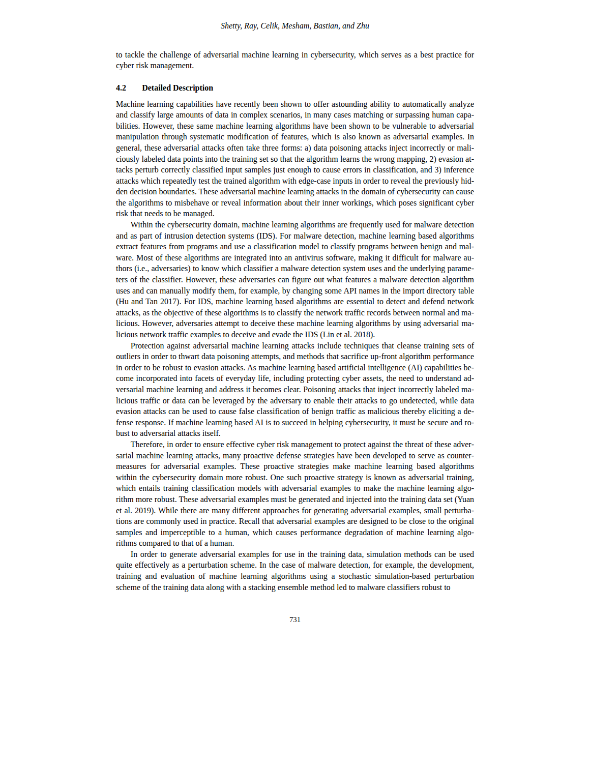Shetty, Ray, Celik, Mesham, Bastian, and Zhu
to tackle the challenge of adversarial machine learning in cybersecurity, which serves as a best practice for cyber risk management.
4.2 Detailed Description
Machine learning capabilities have recently been shown to offer astounding ability to automatically analyze and classify large amounts of data in complex scenarios, in many cases matching or surpassing human capabilities. However, these same machine learning algorithms have been shown to be vulnerable to adversarial manipulation through systematic modification of features, which is also known as adversarial examples. In general, these adversarial attacks often take three forms: a) data poisoning attacks inject incorrectly or maliciously labeled data points into the training set so that the algorithm learns the wrong mapping, 2) evasion attacks perturb correctly classified input samples just enough to cause errors in classification, and 3) inference attacks which repeatedly test the trained algorithm with edge-case inputs in order to reveal the previously hidden decision boundaries. These adversarial machine learning attacks in the domain of cybersecurity can cause the algorithms to misbehave or reveal information about their inner workings, which poses significant cyber risk that needs to be managed.
Within the cybersecurity domain, machine learning algorithms are frequently used for malware detection and as part of intrusion detection systems (IDS). For malware detection, machine learning based algorithms extract features from programs and use a classification model to classify programs between benign and malware. Most of these algorithms are integrated into an antivirus software, making it difficult for malware authors (i.e., adversaries) to know which classifier a malware detection system uses and the underlying parameters of the classifier. However, these adversaries can figure out what features a malware detection algorithm uses and can manually modify them, for example, by changing some API names in the import directory table (Hu and Tan 2017). For IDS, machine learning based algorithms are essential to detect and defend network attacks, as the objective of these algorithms is to classify the network traffic records between normal and malicious. However, adversaries attempt to deceive these machine learning algorithms by using adversarial malicious network traffic examples to deceive and evade the IDS (Lin et al. 2018).
Protection against adversarial machine learning attacks include techniques that cleanse training sets of outliers in order to thwart data poisoning attempts, and methods that sacrifice up-front algorithm performance in order to be robust to evasion attacks. As machine learning based artificial intelligence (AI) capabilities become incorporated into facets of everyday life, including protecting cyber assets, the need to understand adversarial machine learning and address it becomes clear. Poisoning attacks that inject incorrectly labeled malicious traffic or data can be leveraged by the adversary to enable their attacks to go undetected, while data evasion attacks can be used to cause false classification of benign traffic as malicious thereby eliciting a defense response. If machine learning based AI is to succeed in helping cybersecurity, it must be secure and robust to adversarial attacks itself.
Therefore, in order to ensure effective cyber risk management to protect against the threat of these adversarial machine learning attacks, many proactive defense strategies have been developed to serve as countermeasures for adversarial examples. These proactive strategies make machine learning based algorithms within the cybersecurity domain more robust. One such proactive strategy is known as adversarial training, which entails training classification models with adversarial examples to make the machine learning algorithm more robust. These adversarial examples must be generated and injected into the training data set (Yuan et al. 2019). While there are many different approaches for generating adversarial examples, small perturbations are commonly used in practice. Recall that adversarial examples are designed to be close to the original samples and imperceptible to a human, which causes performance degradation of machine learning algorithms compared to that of a human.
In order to generate adversarial examples for use in the training data, simulation methods can be used quite effectively as a perturbation scheme. In the case of malware detection, for example, the development, training and evaluation of machine learning algorithms using a stochastic simulation-based perturbation scheme of the training data along with a stacking ensemble method led to malware classifiers robust to
731